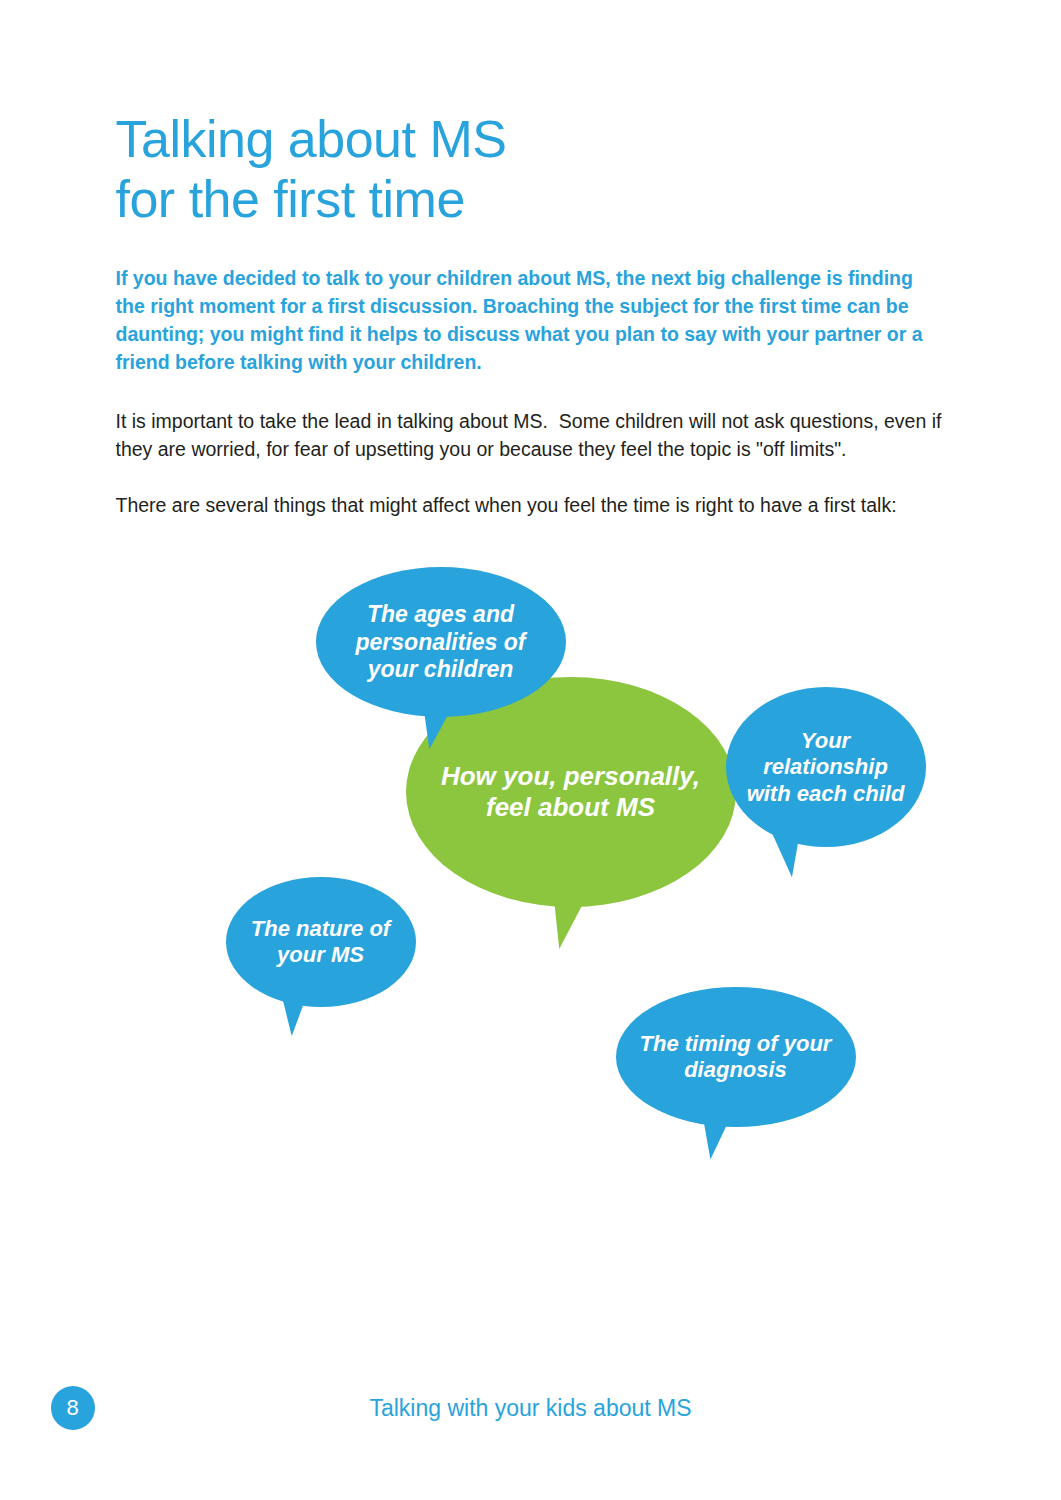Talking about MS
for the first time
If you have decided to talk to your children about MS, the next big challenge is finding the right moment for a first discussion. Broaching the subject for the first time can be daunting; you might find it helps to discuss what you plan to say with your partner or a friend before talking with your children.
It is important to take the lead in talking about MS. Some children will not ask questions, even if they are worried, for fear of upsetting you or because they feel the topic is "off limits".
There are several things that might affect when you feel the time is right to have a first talk:
The ages and personalities of your children
Your relationship with each child
How you, personally, feel about MS
The nature of your MS
The timing of your diagnosis
8
Talking with your kids about MS